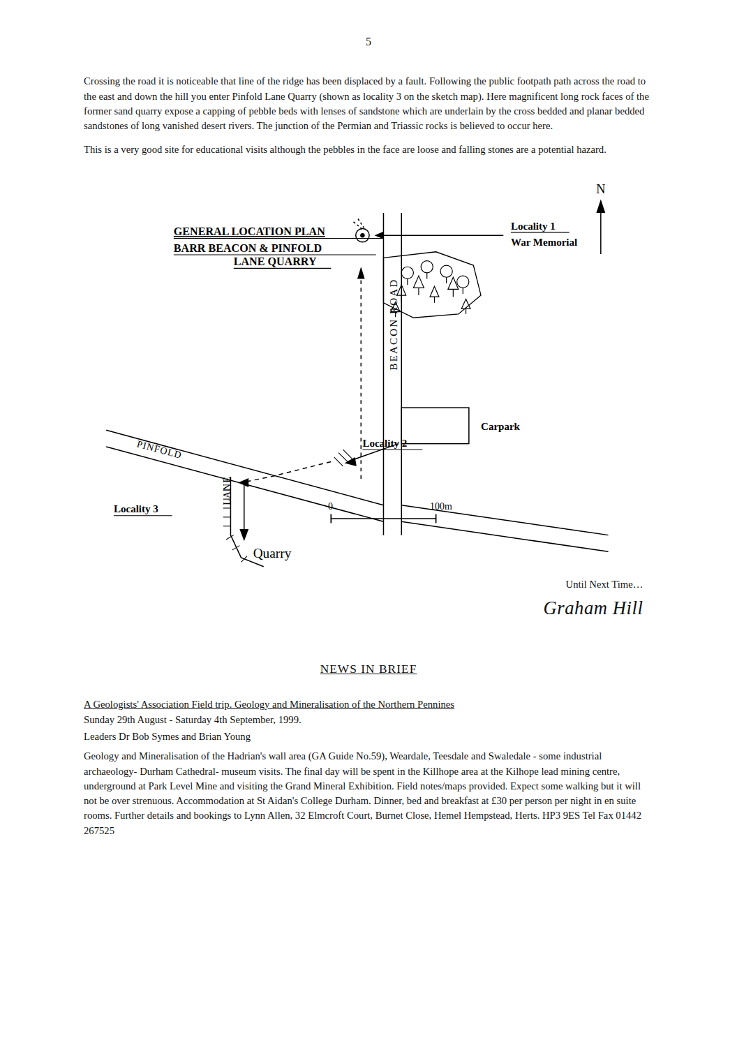5
Crossing the road it is noticeable that line of the ridge has been displaced by a fault. Following the public footpath path across the road to the east and down the hill you enter Pinfold Lane Quarry (shown as locality 3 on the sketch map). Here magnificent long rock faces of the former sand quarry expose a capping of pebble beds with lenses of sandstone which are underlain by the cross bedded and planar bedded sandstones of long vanished desert rivers. The junction of the Permian and Triassic rocks is believed to occur here.
This is a very good site for educational visits although the pebbles in the face are loose and falling stones are a potential hazard.
N GENERAL LOCATION PLAN BARR BEACON & PINFOLD LANE QUARRY BEACON ROAD PINFOLD LANE Locality 1 War Memorial Carpark Locality 2 Quarry Locality 3 0 100m
Until Next Time… Graham Hill
NEWS IN BRIEF
A Geologists' Association Field trip. Geology and Mineralisation of the Northern Pennines
Sunday 29th August - Saturday 4th September, 1999.
Leaders Dr Bob Symes and Brian Young
Geology and Mineralisation of the Hadrian's wall area (GA Guide No.59), Weardale, Teesdale and Swaledale - some industrial archaeology- Durham Cathedral- museum visits. The final day will be spent in the Killhope area at the Kilhope lead mining centre, underground at Park Level Mine and visiting the Grand Mineral Exhibition. Field notes/maps provided. Expect some walking but it will not be over strenuous. Accommodation at St Aidan's College Durham. Dinner, bed and breakfast at £30 per person per night in en suite rooms. Further details and bookings to Lynn Allen, 32 Elmcroft Court, Burnet Close, Hemel Hempstead, Herts. HP3 9ES Tel Fax 01442 267525